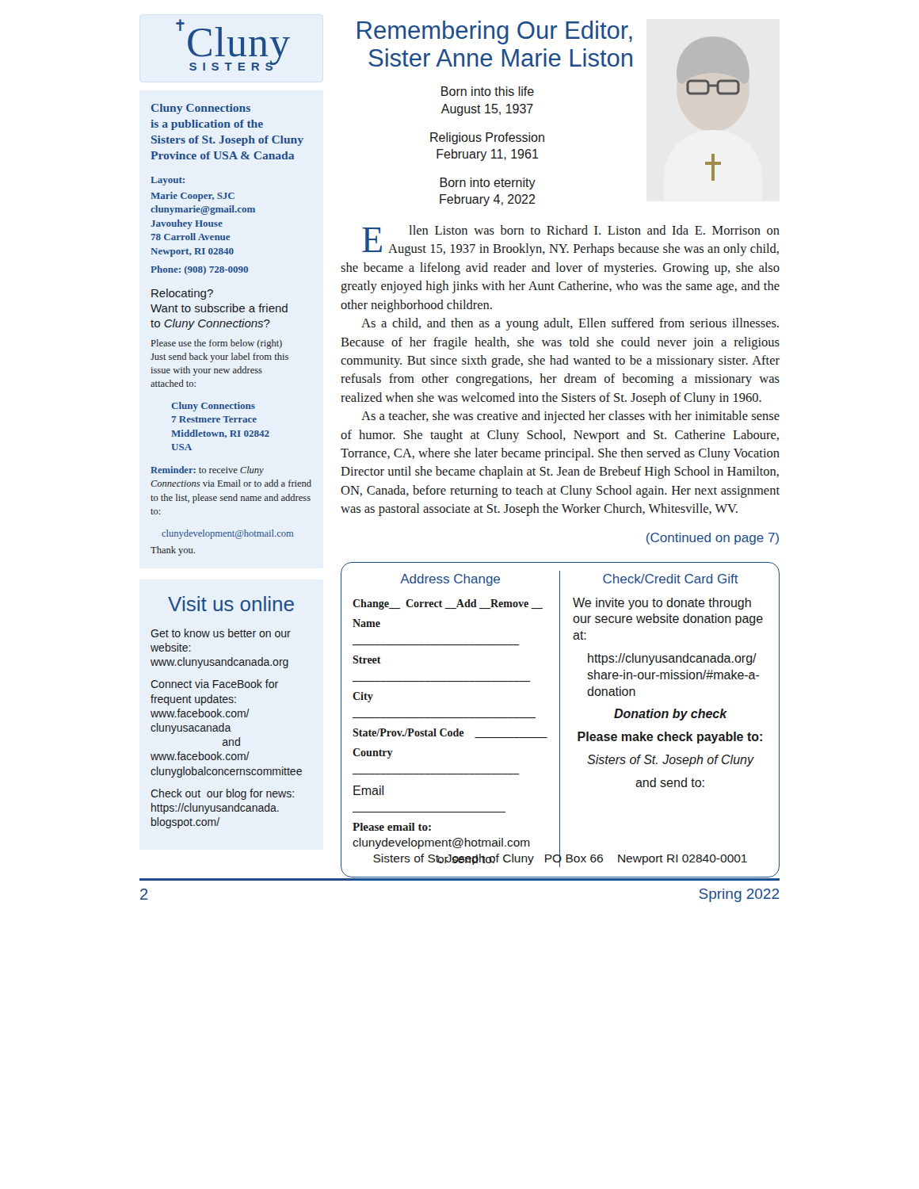✝Cluny
SISTERS
Cluny Connections
is a publication of the
Sisters of St. Joseph of Cluny
Province of USA & Canada
Layout:
Marie Cooper, SJC
clunymarie@gmail.com
Javouhey House
78 Carroll Avenue
Newport, RI 02840
Phone: (908) 728-0090
Relocating?
Want to subscribe a friend
to Cluny Connections?
Please use the form below (right)
Just send back your label from this
issue with your new address
attached to:
Cluny Connections
7 Restmere Terrace
Middletown, RI 02842
USA
Reminder: to receive Cluny Connections via Email or to add a friend to the list, please send name and address to:
clunydevelopment@hotmail.com
Thank you.
Visit us online
Get to know us better on our
website:
www.clunyusandcanada.org
Connect via FaceBook for
frequent updates:
www.facebook.com/
clunyusacanada and www.facebook.com/
clunyglobalconcernscommittee
Check out our blog for news:
https://clunyusandcanada.
blogspot.com/
Remembering Our Editor,
Sister Anne Marie Liston
Born into this life
August 15, 1937
Religious Profession
February 11, 1961
Born into eternity
February 4, 2022
Ellen Liston was born to Richard I. Liston and Ida E. Morrison on August 15, 1937 in Brooklyn, NY. Perhaps because she was an only child, she became a lifelong avid reader and lover of mysteries. Growing up, she also greatly enjoyed high jinks with her Aunt Catherine, who was the same age, and the other neighborhood children.
As a child, and then as a young adult, Ellen suffered from serious illnesses. Because of her fragile health, she was told she could never join a religious community. But since sixth grade, she had wanted to be a missionary sister. After refusals from other congregations, her dream of becoming a missionary was realized when she was welcomed into the Sisters of St. Joseph of Cluny in 1960.
As a teacher, she was creative and injected her classes with her inimitable sense of humor. She taught at Cluny School, Newport and St. Catherine Laboure, Torrance, CA, where she later became principal. She then served as Cluny Vocation Director until she became chaplain at St. Jean de Brebeuf High School in Hamilton, ON, Canada, before returning to teach at Cluny School again. Her next assignment was as pastoral associate at St. Joseph the Worker Church, Whitesville, WV.
(Continued on page 7)
Address Change
Change__ Correct __Add __Remove __
Name ______________________________
Street ________________________________
City _________________________________
State/Prov./Postal Code _____________
Country ______________________________
Email
Please email to:
clunydevelopment@hotmail.com or send to:
Check/Credit Card Gift
We invite you to donate through our secure website donation page at:
https://clunyusandcanada.org/
share-in-our-mission/#make-a-
donation
Donation by check
Please make check payable to:
Sisters of St. Joseph of Cluny
and send to:
Sisters of St. Joseph of Cluny PO Box 66 Newport RI 02840-0001
2
Spring 2022